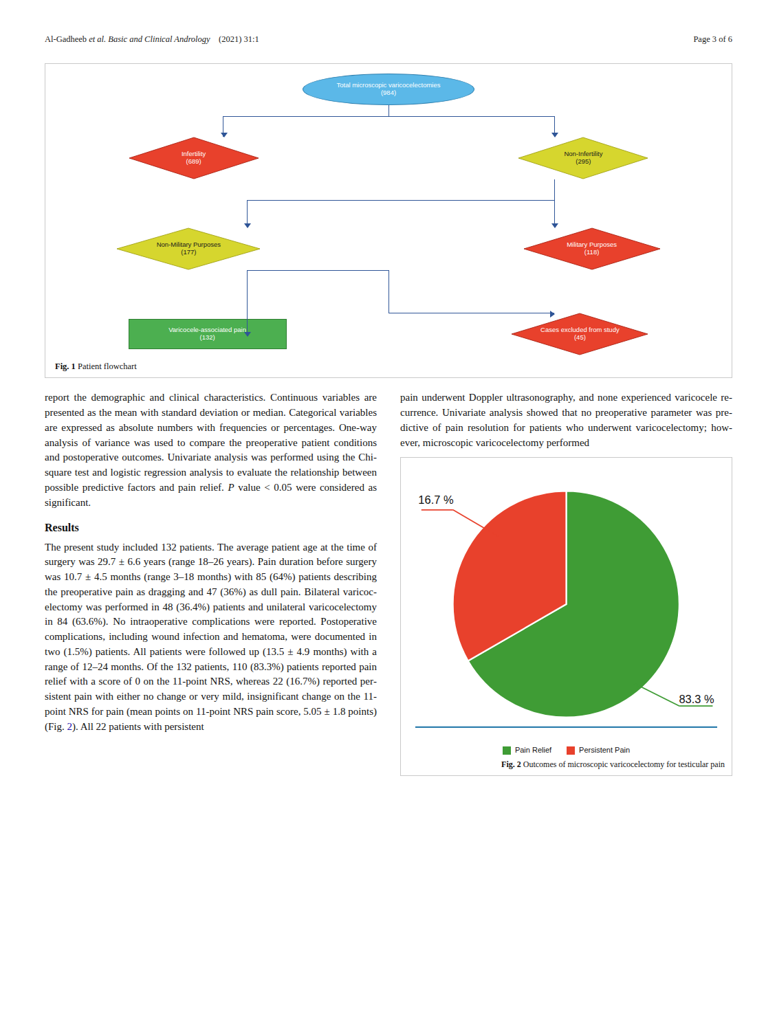Al-Gadheeb et al. Basic and Clinical Andrology (2021) 31:1
Page 3 of 6
Total microscopic varicocelectomies
(984)
Infertility
(689)
Non-Infertility
(295)
Non-Military Purposes
(177)
Military Purposes
(118)
Varicocele-associated pain
(132)
Cases excluded from study
(45)
Fig. 1 Patient flowchart
report the demographic and clinical characteristics. Continuous variables are presented as the mean with standard deviation or median. Categorical variables are expressed as absolute numbers with frequencies or percentages. One-way analysis of variance was used to compare the preoperative patient conditions and postoperative outcomes. Univariate analysis was performed using the Chi-square test and logistic regression analysis to evaluate the relationship between possible predictive factors and pain relief. P value < 0.05 were considered as significant.
Results
The present study included 132 patients. The average patient age at the time of surgery was 29.7 ± 6.6 years (range 18–26 years). Pain duration before surgery was 10.7 ± 4.5 months (range 3–18 months) with 85 (64%) patients describing the preoperative pain as dragging and 47 (36%) as dull pain. Bilateral varicocelectomy was performed in 48 (36.4%) patients and unilateral varicocelectomy in 84 (63.6%). No intraoperative complications were reported. Postoperative complications, including wound infection and hematoma, were documented in two (1.5%) patients. All patients were followed up (13.5 ± 4.9 months) with a range of 12–24 months. Of the 132 patients, 110 (83.3%) patients reported pain relief with a score of 0 on the 11-point NRS, whereas 22 (16.7%) reported persistent pain with either no change or very mild, insignificant change on the 11-point NRS for pain (mean points on 11-point NRS pain score, 5.05 ± 1.8 points) (Fig. 2). All 22 patients with persistent
pain underwent Doppler ultrasonography, and none experienced varicocele recurrence. Univariate analysis showed that no preoperative parameter was predictive of pain resolution for patients who underwent varicocelectomy; however, microscopic varicocelectomy performed
16.7 % 83.3 %
Pain Relief Persistent Pain
Fig. 2 Outcomes of microscopic varicocelectomy for testicular pain